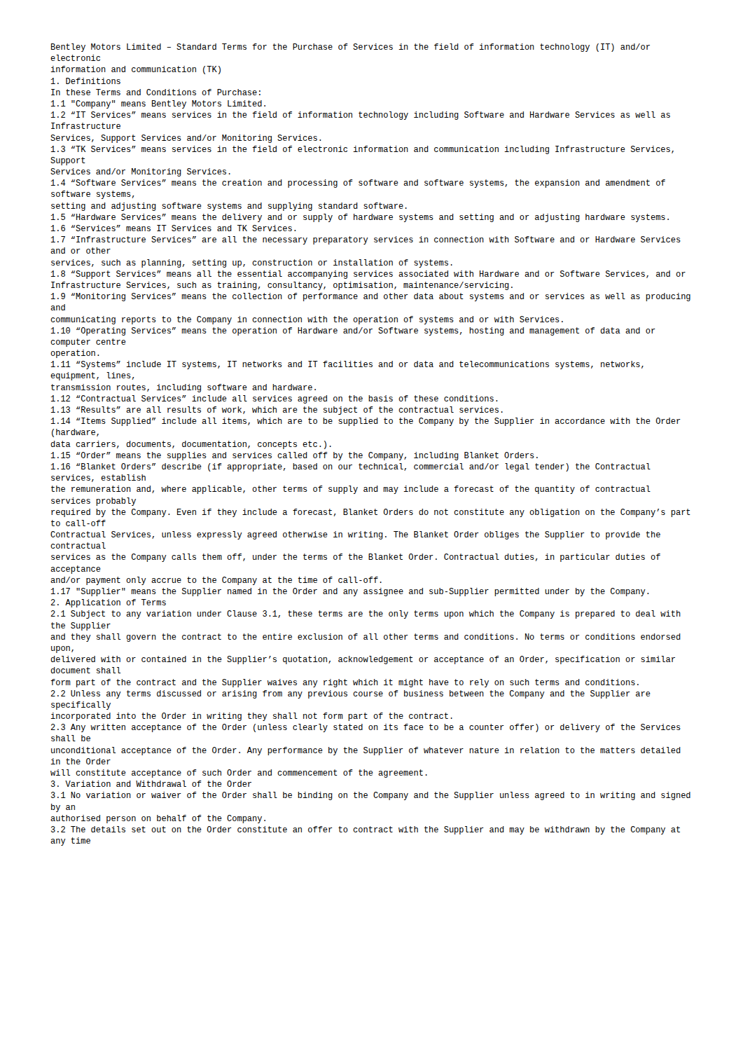Bentley Motors Limited – Standard Terms for the Purchase of Services in the field of information technology (IT) and/or electronic
information and communication (TK)
1. Definitions
In these Terms and Conditions of Purchase:
1.1 "Company" means Bentley Motors Limited.
1.2 “IT Services” means services in the field of information technology including Software and Hardware Services as well as Infrastructure
Services, Support Services and/or Monitoring Services.
1.3 “TK Services” means services in the field of electronic information and communication including Infrastructure Services, Support
Services and/or Monitoring Services.
1.4 “Software Services” means the creation and processing of software and software systems, the expansion and amendment of software systems,
setting and adjusting software systems and supplying standard software.
1.5 “Hardware Services” means the delivery and or supply of hardware systems and setting and or adjusting hardware systems.
1.6 “Services” means IT Services and TK Services.
1.7 “Infrastructure Services” are all the necessary preparatory services in connection with Software and or Hardware Services and or other
services, such as planning, setting up, construction or installation of systems.
1.8 “Support Services” means all the essential accompanying services associated with Hardware and or Software Services, and or
Infrastructure Services, such as training, consultancy, optimisation, maintenance/servicing.
1.9 “Monitoring Services” means the collection of performance and other data about systems and or services as well as producing and
communicating reports to the Company in connection with the operation of systems and or with Services.
1.10 “Operating Services” means the operation of Hardware and/or Software systems, hosting and management of data and or computer centre
operation.
1.11 “Systems” include IT systems, IT networks and IT facilities and or data and telecommunications systems, networks, equipment, lines,
transmission routes, including software and hardware.
1.12 “Contractual Services” include all services agreed on the basis of these conditions.
1.13 “Results” are all results of work, which are the subject of the contractual services.
1.14 “Items Supplied” include all items, which are to be supplied to the Company by the Supplier in accordance with the Order (hardware,
data carriers, documents, documentation, concepts etc.).
1.15 “Order” means the supplies and services called off by the Company, including Blanket Orders.
1.16 “Blanket Orders” describe (if appropriate, based on our technical, commercial and/or legal tender) the Contractual services, establish
the remuneration and, where applicable, other terms of supply and may include a forecast of the quantity of contractual services probably
required by the Company. Even if they include a forecast, Blanket Orders do not constitute any obligation on the Company’s part to call-off
Contractual Services, unless expressly agreed otherwise in writing. The Blanket Order obliges the Supplier to provide the contractual
services as the Company calls them off, under the terms of the Blanket Order. Contractual duties, in particular duties of acceptance
and/or payment only accrue to the Company at the time of call-off.
1.17 "Supplier" means the Supplier named in the Order and any assignee and sub-Supplier permitted under by the Company.
2. Application of Terms
2.1 Subject to any variation under Clause 3.1, these terms are the only terms upon which the Company is prepared to deal with the Supplier
and they shall govern the contract to the entire exclusion of all other terms and conditions. No terms or conditions endorsed upon,
delivered with or contained in the Supplier’s quotation, acknowledgement or acceptance of an Order, specification or similar document shall
form part of the contract and the Supplier waives any right which it might have to rely on such terms and conditions.
2.2 Unless any terms discussed or arising from any previous course of business between the Company and the Supplier are specifically
incorporated into the Order in writing they shall not form part of the contract.
2.3 Any written acceptance of the Order (unless clearly stated on its face to be a counter offer) or delivery of the Services shall be
unconditional acceptance of the Order. Any performance by the Supplier of whatever nature in relation to the matters detailed in the Order
will constitute acceptance of such Order and commencement of the agreement.
3. Variation and Withdrawal of the Order
3.1 No variation or waiver of the Order shall be binding on the Company and the Supplier unless agreed to in writing and signed by an
authorised person on behalf of the Company.
3.2 The details set out on the Order constitute an offer to contract with the Supplier and may be withdrawn by the Company at any time